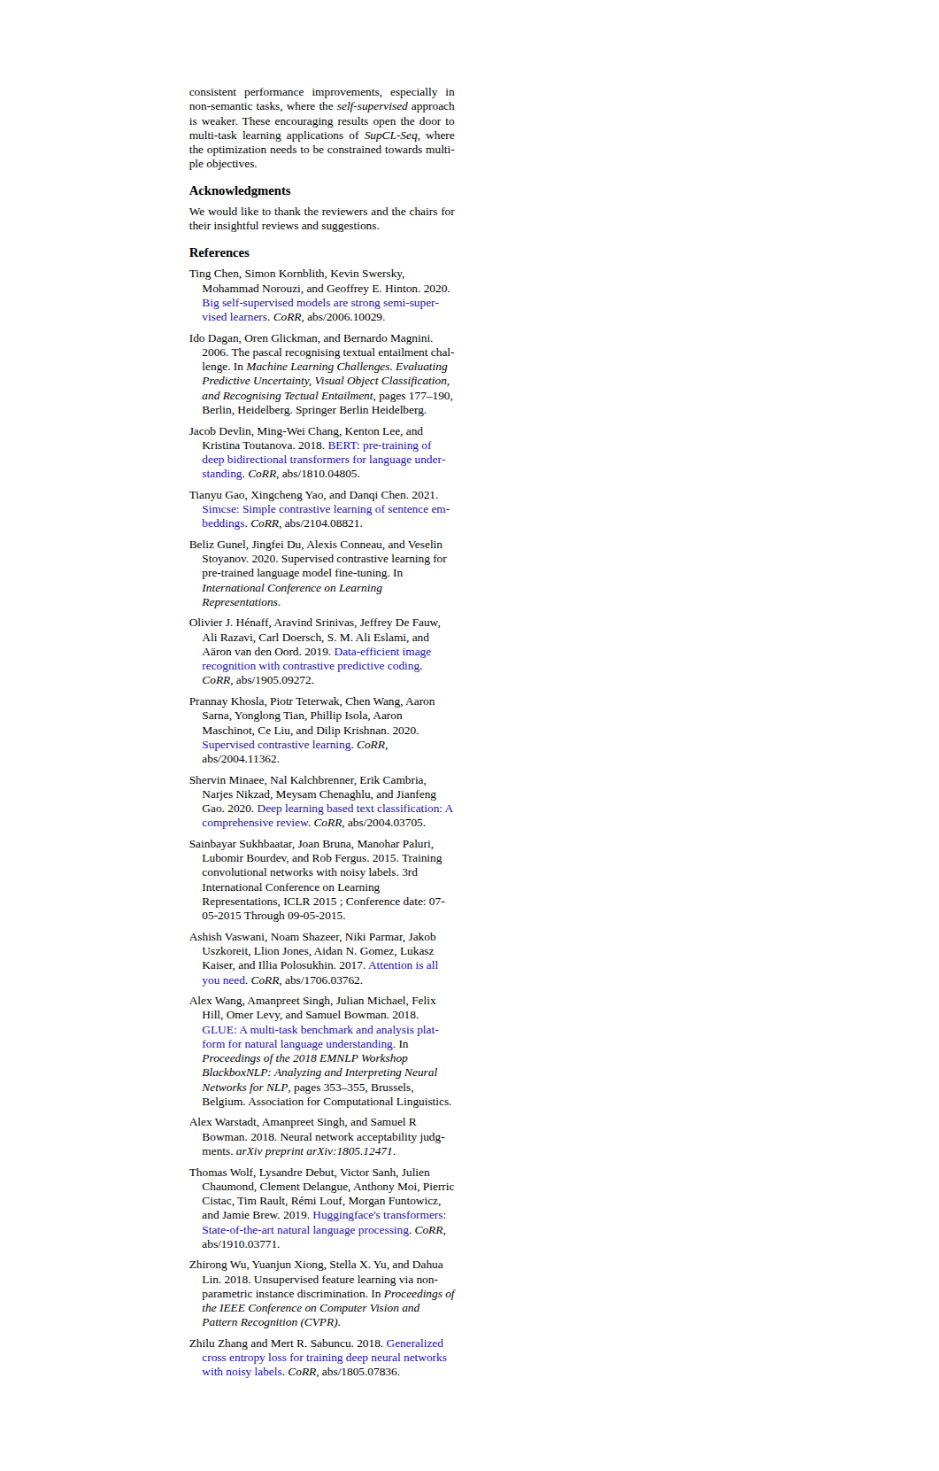consistent performance improvements, especially in non-semantic tasks, where the self-supervised approach is weaker. These encouraging results open the door to multi-task learning applications of SupCL-Seq, where the optimization needs to be constrained towards multiple objectives.
Acknowledgments
We would like to thank the reviewers and the chairs for their insightful reviews and suggestions.
References
Ting Chen, Simon Kornblith, Kevin Swersky, Mohammad Norouzi, and Geoffrey E. Hinton. 2020. Big self-supervised models are strong semi-supervised learners. CoRR, abs/2006.10029.
Ido Dagan, Oren Glickman, and Bernardo Magnini. 2006. The pascal recognising textual entailment challenge. In Machine Learning Challenges. Evaluating Predictive Uncertainty, Visual Object Classification, and Recognising Tectual Entailment, pages 177–190, Berlin, Heidelberg. Springer Berlin Heidelberg.
Jacob Devlin, Ming-Wei Chang, Kenton Lee, and Kristina Toutanova. 2018. BERT: pre-training of deep bidirectional transformers for language understanding. CoRR, abs/1810.04805.
Tianyu Gao, Xingcheng Yao, and Danqi Chen. 2021. Simcse: Simple contrastive learning of sentence embeddings. CoRR, abs/2104.08821.
Beliz Gunel, Jingfei Du, Alexis Conneau, and Veselin Stoyanov. 2020. Supervised contrastive learning for pre-trained language model fine-tuning. In International Conference on Learning Representations.
Olivier J. Hénaff, Aravind Srinivas, Jeffrey De Fauw, Ali Razavi, Carl Doersch, S. M. Ali Eslami, and Aäron van den Oord. 2019. Data-efficient image recognition with contrastive predictive coding. CoRR, abs/1905.09272.
Prannay Khosla, Piotr Teterwak, Chen Wang, Aaron Sarna, Yonglong Tian, Phillip Isola, Aaron Maschinot, Ce Liu, and Dilip Krishnan. 2020. Supervised contrastive learning. CoRR, abs/2004.11362.
Shervin Minaee, Nal Kalchbrenner, Erik Cambria, Narjes Nikzad, Meysam Chenaghlu, and Jianfeng Gao. 2020. Deep learning based text classification: A comprehensive review. CoRR, abs/2004.03705.
Sainbayar Sukhbaatar, Joan Bruna, Manohar Paluri, Lubomir Bourdev, and Rob Fergus. 2015. Training convolutional networks with noisy labels. 3rd International Conference on Learning Representations, ICLR 2015 ; Conference date: 07-05-2015 Through 09-05-2015.
Ashish Vaswani, Noam Shazeer, Niki Parmar, Jakob Uszkoreit, Llion Jones, Aidan N. Gomez, Lukasz Kaiser, and Illia Polosukhin. 2017. Attention is all you need. CoRR, abs/1706.03762.
Alex Wang, Amanpreet Singh, Julian Michael, Felix Hill, Omer Levy, and Samuel Bowman. 2018. GLUE: A multi-task benchmark and analysis platform for natural language understanding. In Proceedings of the 2018 EMNLP Workshop BlackboxNLP: Analyzing and Interpreting Neural Networks for NLP, pages 353–355, Brussels, Belgium. Association for Computational Linguistics.
Alex Warstadt, Amanpreet Singh, and Samuel R Bowman. 2018. Neural network acceptability judgments. arXiv preprint arXiv:1805.12471.
Thomas Wolf, Lysandre Debut, Victor Sanh, Julien Chaumond, Clement Delangue, Anthony Moi, Pierric Cistac, Tim Rault, Rémi Louf, Morgan Funtowicz, and Jamie Brew. 2019. Huggingface's transformers: State-of-the-art natural language processing. CoRR, abs/1910.03771.
Zhirong Wu, Yuanjun Xiong, Stella X. Yu, and Dahua Lin. 2018. Unsupervised feature learning via non-parametric instance discrimination. In Proceedings of the IEEE Conference on Computer Vision and Pattern Recognition (CVPR).
Zhilu Zhang and Mert R. Sabuncu. 2018. Generalized cross entropy loss for training deep neural networks with noisy labels. CoRR, abs/1805.07836.